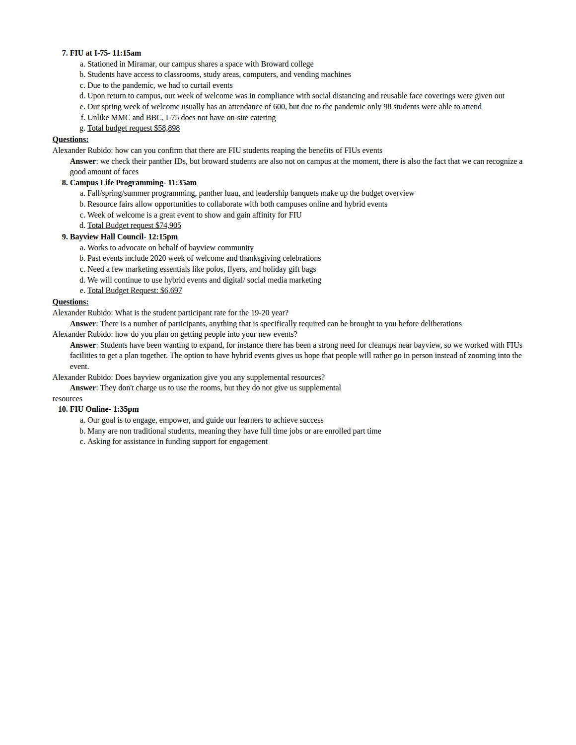FIU at I-75- 11:15am
Stationed in Miramar, our campus shares a space with Broward college
Students have access to classrooms, study areas, computers, and vending machines
Due to the pandemic, we had to curtail events
Upon return to campus, our week of welcome was in compliance with social distancing and reusable face coverings were given out
Our spring week of welcome usually has an attendance of 600, but due to the pandemic only 98 students were able to attend
Unlike MMC and BBC, I-75 does not have on-site catering
Total budget request $58,898
Questions:
Alexander Rubido: how can you confirm that there are FIU students reaping the benefits of FIUs events
Answer: we check their panther IDs, but broward students are also not on campus at the moment, there is also the fact that we can recognize a good amount of faces
Campus Life Programming- 11:35am
Fall/spring/summer programming, panther luau, and leadership banquets make up the budget overview
Resource fairs allow opportunities to collaborate with both campuses online and hybrid events
Week of welcome is a great event to show and gain affinity for FIU
Total Budget request $74,905
Bayview Hall Council- 12:15pm
Works to advocate on behalf of bayview community
Past events include 2020 week of welcome and thanksgiving celebrations
Need a few marketing essentials like polos, flyers, and holiday gift bags
We will continue to use hybrid events and digital/ social media marketing
Total Budget Request: $6,697
Questions:
Alexander Rubido: What is the student participant rate for the 19-20 year?
Answer: There is a number of participants, anything that is specifically required can be brought to you before deliberations
Alexander Rubido: how do you plan on getting people into your new events?
Answer: Students have been wanting to expand, for instance there has been a strong need for cleanups near bayview, so we worked with FIUs facilities to get a plan together. The option to have hybrid events gives us hope that people will rather go in person instead of zooming into the event.
Alexander Rubido: Does bayview organization give you any supplemental resources?
Answer: They don't charge us to use the rooms, but they do not give us supplemental
resources
FIU Online- 1:35pm
Our goal is to engage, empower, and guide our learners to achieve success
Many are non traditional students, meaning they have full time jobs or are enrolled part time
Asking for assistance in funding support for engagement